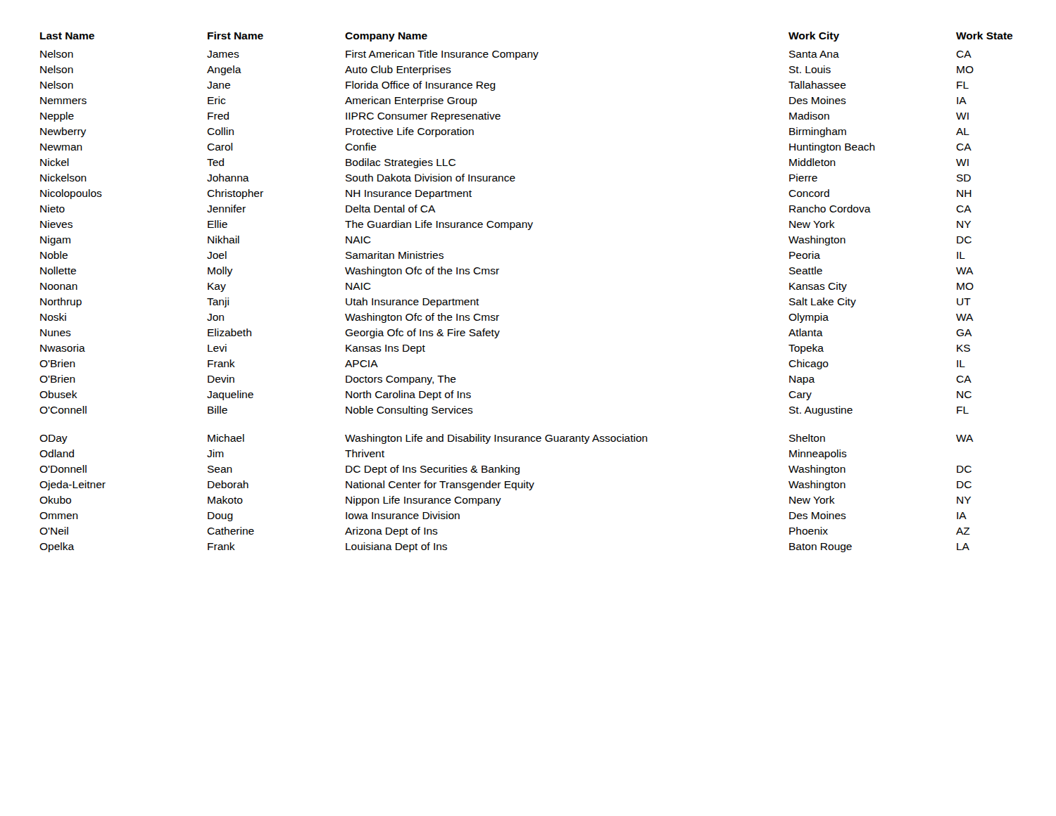| Last Name | First Name | Company Name | Work City | Work State |
| --- | --- | --- | --- | --- |
| Nelson | James | First American Title Insurance Company | Santa Ana | CA |
| Nelson | Angela | Auto Club Enterprises | St. Louis | MO |
| Nelson | Jane | Florida Office of Insurance Reg | Tallahassee | FL |
| Nemmers | Eric | American Enterprise Group | Des Moines | IA |
| Nepple | Fred | IIPRC Consumer Represenative | Madison | WI |
| Newberry | Collin | Protective Life Corporation | Birmingham | AL |
| Newman | Carol | Confie | Huntington Beach | CA |
| Nickel | Ted | Bodilac Strategies LLC | Middleton | WI |
| Nickelson | Johanna | South Dakota Division of Insurance | Pierre | SD |
| Nicolopoulos | Christopher | NH Insurance Department | Concord | NH |
| Nieto | Jennifer | Delta Dental of CA | Rancho Cordova | CA |
| Nieves | Ellie | The Guardian Life Insurance Company | New York | NY |
| Nigam | Nikhail | NAIC | Washington | DC |
| Noble | Joel | Samaritan Ministries | Peoria | IL |
| Nollette | Molly | Washington Ofc of the Ins Cmsr | Seattle | WA |
| Noonan | Kay | NAIC | Kansas City | MO |
| Northrup | Tanji | Utah Insurance Department | Salt Lake City | UT |
| Noski | Jon | Washington Ofc of the Ins Cmsr | Olympia | WA |
| Nunes | Elizabeth | Georgia Ofc of Ins & Fire Safety | Atlanta | GA |
| Nwasoria | Levi | Kansas Ins Dept | Topeka | KS |
| O'Brien | Frank | APCIA | Chicago | IL |
| O'Brien | Devin | Doctors Company, The | Napa | CA |
| Obusek | Jaqueline | North Carolina Dept of Ins | Cary | NC |
| O'Connell | Bille | Noble Consulting Services | St. Augustine | FL |
| ODay | Michael | Washington Life and Disability Insurance Guaranty Association | Shelton | WA |
| Odland | Jim | Thrivent | Minneapolis | |
| O'Donnell | Sean | DC Dept of Ins Securities & Banking | Washington | DC |
| Ojeda-Leitner | Deborah | National Center for Transgender Equity | Washington | DC |
| Okubo | Makoto | Nippon Life Insurance Company | New York | NY |
| Ommen | Doug | Iowa Insurance Division | Des Moines | IA |
| O'Neil | Catherine | Arizona Dept of Ins | Phoenix | AZ |
| Opelka | Frank | Louisiana Dept of Ins | Baton Rouge | LA |